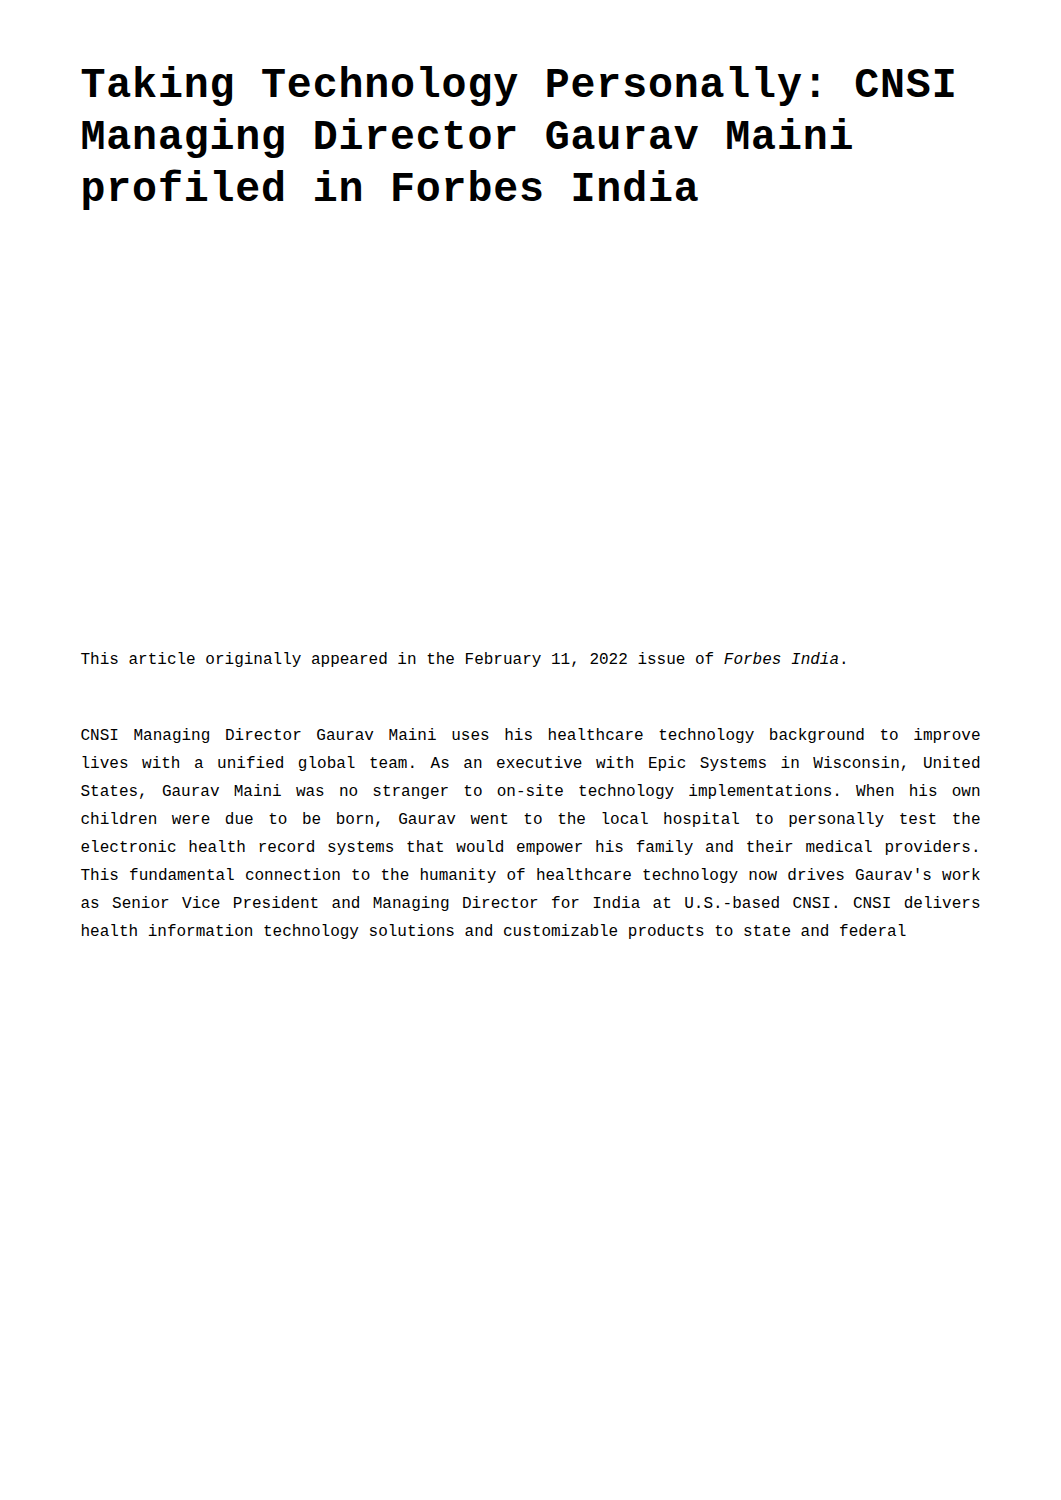Taking Technology Personally: CNSI Managing Director Gaurav Maini profiled in Forbes India
This article originally appeared in the February 11, 2022 issue of Forbes India.
CNSI Managing Director Gaurav Maini uses his healthcare technology background to improve lives with a unified global team. As an executive with Epic Systems in Wisconsin, United States, Gaurav Maini was no stranger to on-site technology implementations. When his own children were due to be born, Gaurav went to the local hospital to personally test the electronic health record systems that would empower his family and their medical providers. This fundamental connection to the humanity of healthcare technology now drives Gaurav's work as Senior Vice President and Managing Director for India at U.S.-based CNSI. CNSI delivers health information technology solutions and customizable products to state and federal